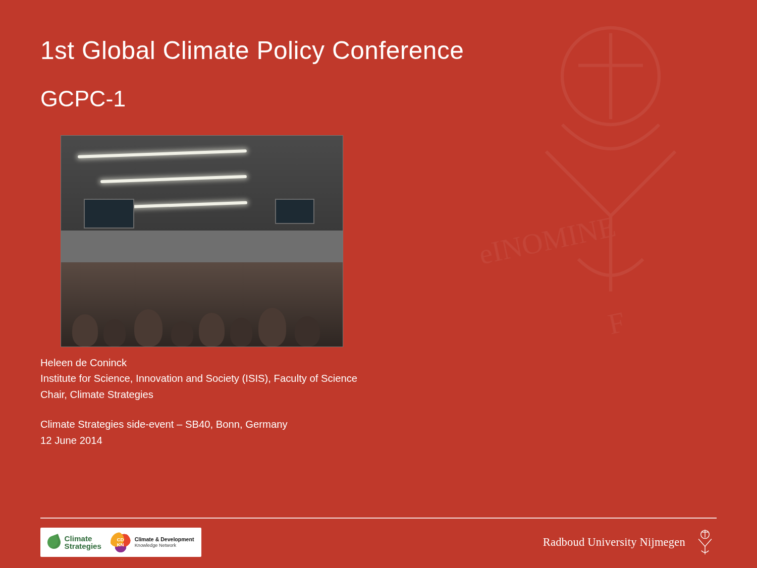eINOMINE F
1st Global Climate Policy Conference
GCPC-1
Conference room audience at GCPC-1
Heleen de Coninck
Institute for Science, Innovation and Society (ISIS), Faculty of Science
Chair, Climate Strategies
Climate Strategies side-event – SB40, Bonn, Germany
12 June 2014
Climate Strategies
Climate & Development Knowledge Network
Radboud University Nijmegen